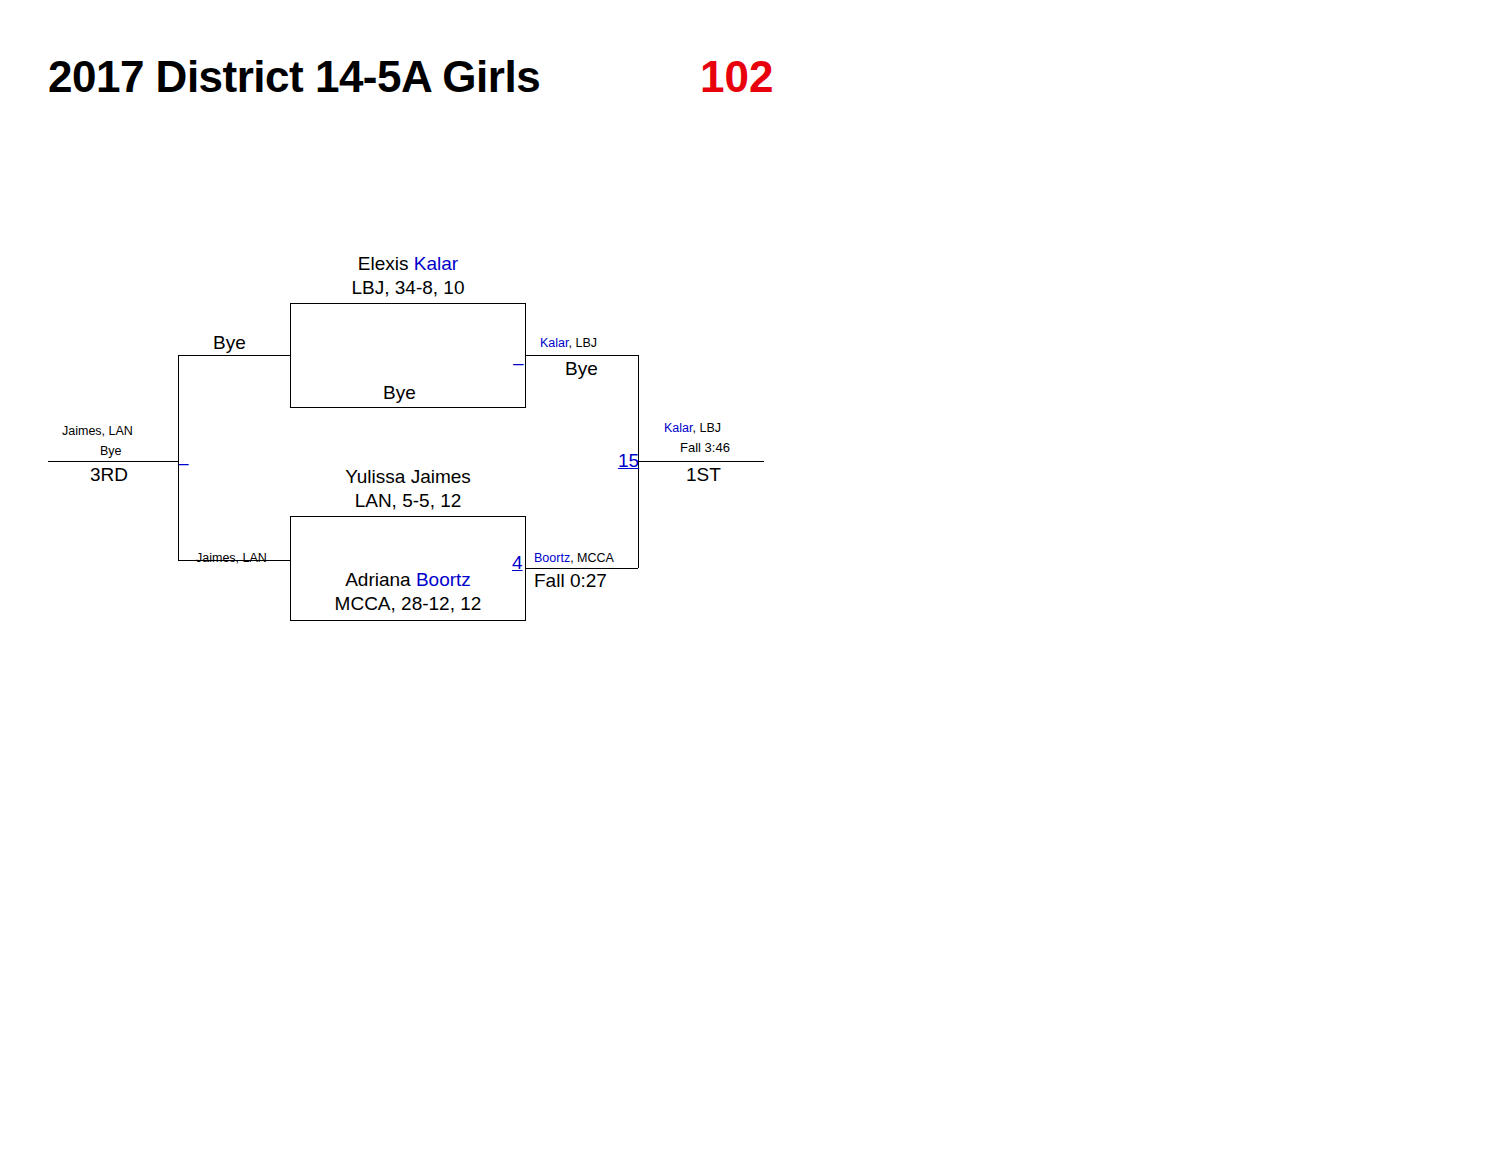2017 District 14-5A Girls
102
Elexis Kalar
LBJ, 34-8, 10
Bye
Bye
Yulissa Jaimes
LAN, 5-5, 12
Adriana Boortz
MCCA, 28-12, 12
Jaimes, LAN
Bye
–
3RD
Jaimes, LAN
Kalar, LBJ
–
Boortz, MCCA
4
Fall 0:27
Bye
15
Kalar, LBJ
Fall 3:46
1ST